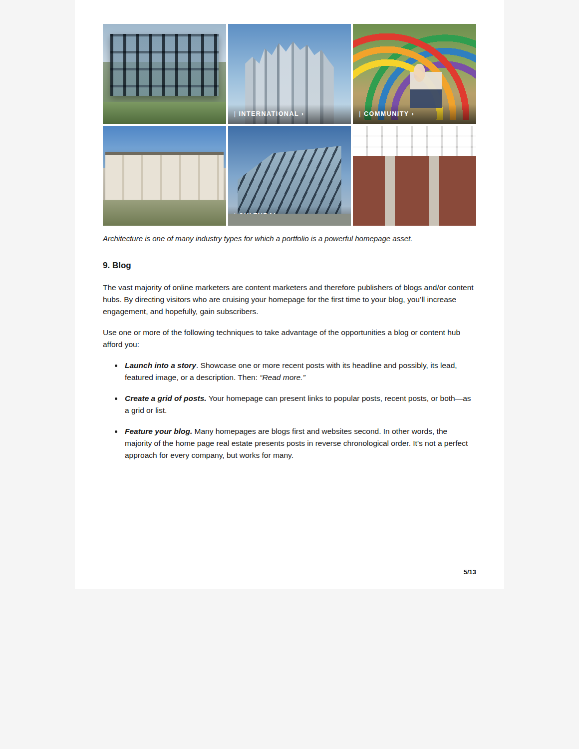Higher Education
International
Community
Lifestyle
Cultural
K-12
Architecture is one of many industry types for which a portfolio is a powerful homepage asset.
9. Blog
The vast majority of online marketers are content marketers and therefore publishers of blogs and/or content hubs. By directing visitors who are cruising your homepage for the first time to your blog, you’ll increase engagement, and hopefully, gain subscribers.
Use one or more of the following techniques to take advantage of the opportunities a blog or content hub afford you:
Launch into a story. Showcase one or more recent posts with its headline and possibly, its lead, featured image, or a description. Then: “Read more.”
Create a grid of posts. Your homepage can present links to popular posts, recent posts, or both—as a grid or list.
Feature your blog. Many homepages are blogs first and websites second. In other words, the majority of the home page real estate presents posts in reverse chronological order. It’s not a perfect approach for every company, but works for many.
5/13